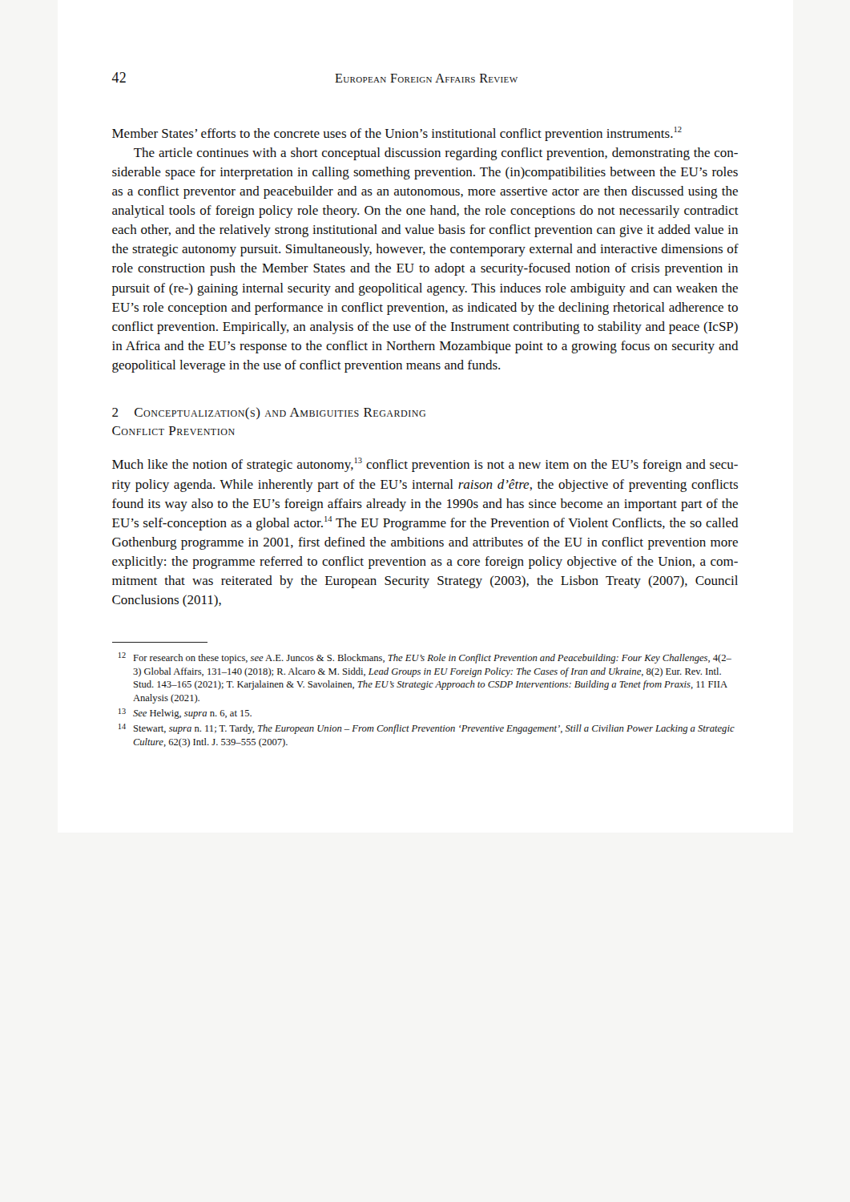42 European Foreign Affairs Review
Member States’ efforts to the concrete uses of the Union’s institutional conflict prevention instruments.12
The article continues with a short conceptual discussion regarding conflict prevention, demonstrating the considerable space for interpretation in calling something prevention. The (in)compatibilities between the EU’s roles as a conflict preventor and peacebuilder and as an autonomous, more assertive actor are then discussed using the analytical tools of foreign policy role theory. On the one hand, the role conceptions do not necessarily contradict each other, and the relatively strong institutional and value basis for conflict prevention can give it added value in the strategic autonomy pursuit. Simultaneously, however, the contemporary external and interactive dimensions of role construction push the Member States and the EU to adopt a security-focused notion of crisis prevention in pursuit of (re-) gaining internal security and geopolitical agency. This induces role ambiguity and can weaken the EU’s role conception and performance in conflict prevention, as indicated by the declining rhetorical adherence to conflict prevention. Empirically, an analysis of the use of the Instrument contributing to stability and peace (IcSP) in Africa and the EU’s response to the conflict in Northern Mozambique point to a growing focus on security and geopolitical leverage in the use of conflict prevention means and funds.
2 Conceptualization(s) and Ambiguities Regarding
Conflict Prevention
Much like the notion of strategic autonomy,13 conflict prevention is not a new item on the EU’s foreign and security policy agenda. While inherently part of the EU’s internal raison d’être, the objective of preventing conflicts found its way also to the EU’s foreign affairs already in the 1990s and has since become an important part of the EU’s self-conception as a global actor.14 The EU Programme for the Prevention of Violent Conflicts, the so called Gothenburg programme in 2001, first defined the ambitions and attributes of the EU in conflict prevention more explicitly: the programme referred to conflict prevention as a core foreign policy objective of the Union, a commitment that was reiterated by the European Security Strategy (2003), the Lisbon Treaty (2007), Council Conclusions (2011),
12 For research on these topics, see A.E. Juncos & S. Blockmans, The EU’s Role in Conflict Prevention and Peacebuilding: Four Key Challenges, 4(2–3) Global Affairs, 131–140 (2018); R. Alcaro & M. Siddi, Lead Groups in EU Foreign Policy: The Cases of Iran and Ukraine, 8(2) Eur. Rev. Intl. Stud. 143–165 (2021); T. Karjalainen & V. Savolainen, The EU’s Strategic Approach to CSDP Interventions: Building a Tenet from Praxis, 11 FIIA Analysis (2021).
13 See Helwig, supra n. 6, at 15.
14 Stewart, supra n. 11; T. Tardy, The European Union – From Conflict Prevention ‘Preventive Engagement’, Still a Civilian Power Lacking a Strategic Culture, 62(3) Intl. J. 539–555 (2007).